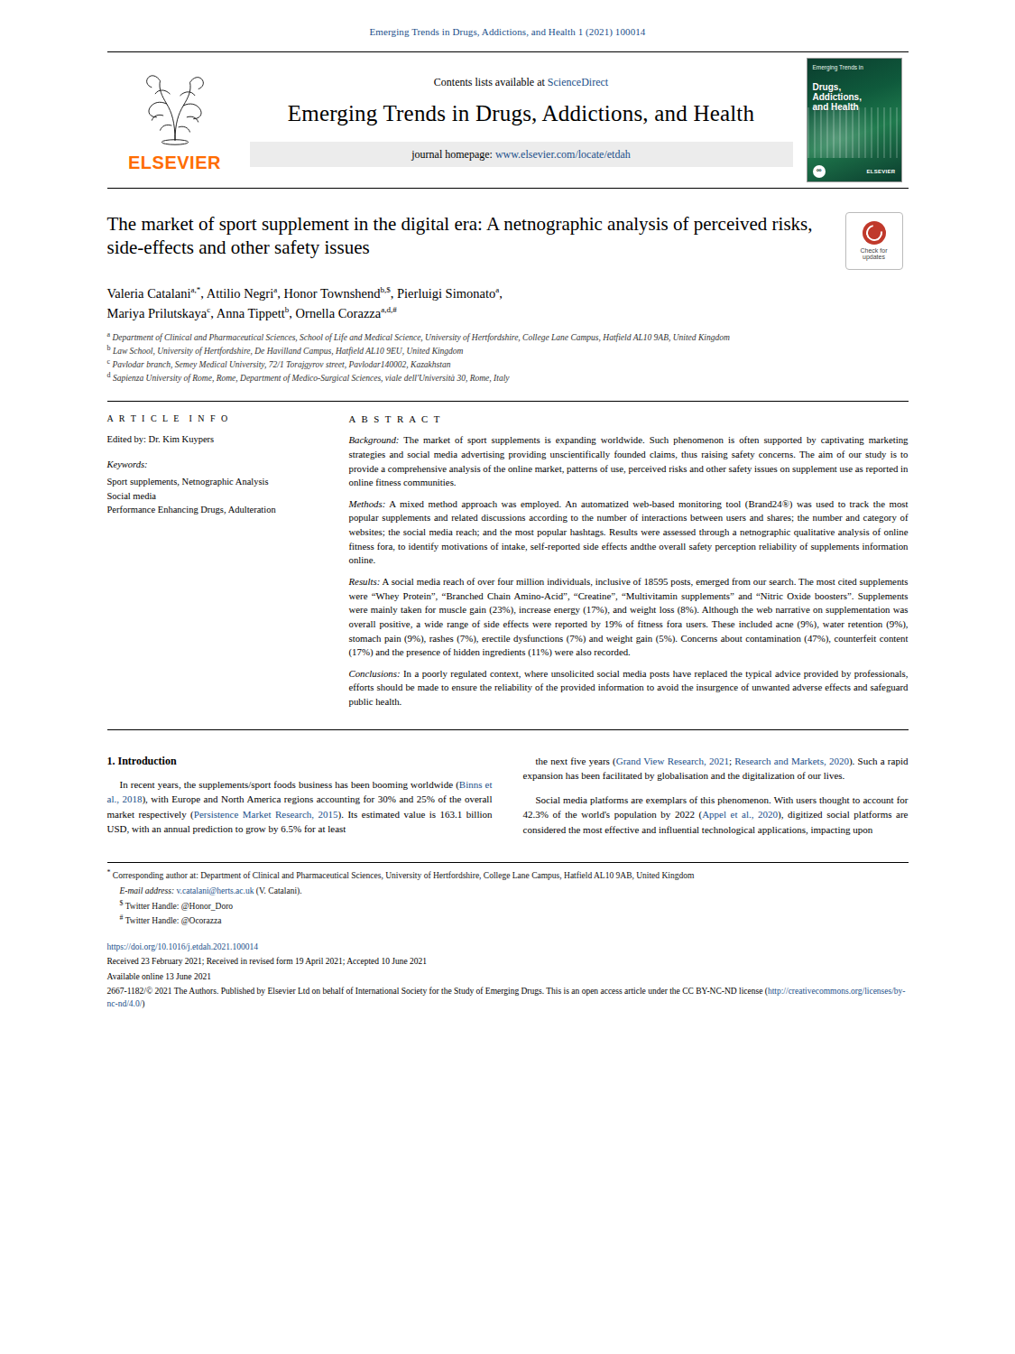Emerging Trends in Drugs, Addictions, and Health 1 (2021) 100014
ELSEVIER
Contents lists available at ScienceDirect
Emerging Trends in Drugs, Addictions, and Health
journal homepage: www.elsevier.com/locate/etdah
Emerging Trends in
Drugs,
Addictions,
and Health
∞
ELSEVIER
The market of sport supplement in the digital era: A netnographic analysis of perceived risks, side-effects and other safety issues
Check for
updates
Valeria Catalania,*, Attilio Negria, Honor Townshendb,$, Pierluigi Simonatoa,
Mariya Prilutskayac, Anna Tippettb, Ornella Corazzaa,d,#
a Department of Clinical and Pharmaceutical Sciences, School of Life and Medical Science, University of Hertfordshire, College Lane Campus, Hatfield AL10 9AB, United Kingdom
b Law School, University of Hertfordshire, De Havilland Campus, Hatfield AL10 9EU, United Kingdom
c Pavlodar branch, Semey Medical University, 72/1 Torajgyrov street, Pavlodar140002, Kazakhstan
d Sapienza University of Rome, Rome, Department of Medico-Surgical Sciences, viale dell'Università 30, Rome, Italy
A R T I C L E I N F O
Edited by: Dr. Kim Kuypers
Keywords:
Sport supplements, Netnographic Analysis
Social media
Performance Enhancing Drugs, Adulteration
A B S T R A C T
Background: The market of sport supplements is expanding worldwide. Such phenomenon is often supported by captivating marketing strategies and social media advertising providing unscientifically founded claims, thus raising safety concerns. The aim of our study is to provide a comprehensive analysis of the online market, patterns of use, perceived risks and other safety issues on supplement use as reported in online fitness communities.
Methods: A mixed method approach was employed. An automatized web-based monitoring tool (Brand24®) was used to track the most popular supplements and related discussions according to the number of interactions between users and shares; the number and category of websites; the social media reach; and the most popular hashtags. Results were assessed through a netnographic qualitative analysis of online fitness fora, to identify motivations of intake, self-reported side effects andthe overall safety perception reliability of supplements information online.
Results: A social media reach of over four million individuals, inclusive of 18595 posts, emerged from our search. The most cited supplements were “Whey Protein”, “Branched Chain Amino-Acid”, “Creatine”, “Multivitamin supplements” and “Nitric Oxide boosters”. Supplements were mainly taken for muscle gain (23%), increase energy (17%), and weight loss (8%). Although the web narrative on supplementation was overall positive, a wide range of side effects were reported by 19% of fitness fora users. These included acne (9%), water retention (9%), stomach pain (9%), rashes (7%), erectile dysfunctions (7%) and weight gain (5%). Concerns about contamination (47%), counterfeit content (17%) and the presence of hidden ingredients (11%) were also recorded.
Conclusions: In a poorly regulated context, where unsolicited social media posts have replaced the typical advice provided by professionals, efforts should be made to ensure the reliability of the provided information to avoid the insurgence of unwanted adverse effects and safeguard public health.
1. Introduction
In recent years, the supplements/sport foods business has been booming worldwide (Binns et al., 2018), with Europe and North America regions accounting for 30% and 25% of the overall market respectively (Persistence Market Research, 2015). Its estimated value is 163.1 billion USD, with an annual prediction to grow by 6.5% for at least
the next five years (Grand View Research, 2021; Research and Markets, 2020). Such a rapid expansion has been facilitated by globalisation and the digitalization of our lives.
Social media platforms are exemplars of this phenomenon. With users thought to account for 42.3% of the world's population by 2022 (Appel et al., 2020), digitized social platforms are considered the most effective and influential technological applications, impacting upon
* Corresponding author at: Department of Clinical and Pharmaceutical Sciences, University of Hertfordshire, College Lane Campus, Hatfield AL10 9AB, United Kingdom
E-mail address: v.catalani@herts.ac.uk (V. Catalani).
$ Twitter Handle: @Honor_Doro
# Twitter Handle: @Ocorazza
https://doi.org/10.1016/j.etdah.2021.100014
Received 23 February 2021; Received in revised form 19 April 2021; Accepted 10 June 2021
Available online 13 June 2021
2667-1182/© 2021 The Authors. Published by Elsevier Ltd on behalf of International Society for the Study of Emerging Drugs. This is an open access article under the CC BY-NC-ND license (http://creativecommons.org/licenses/by-nc-nd/4.0/)